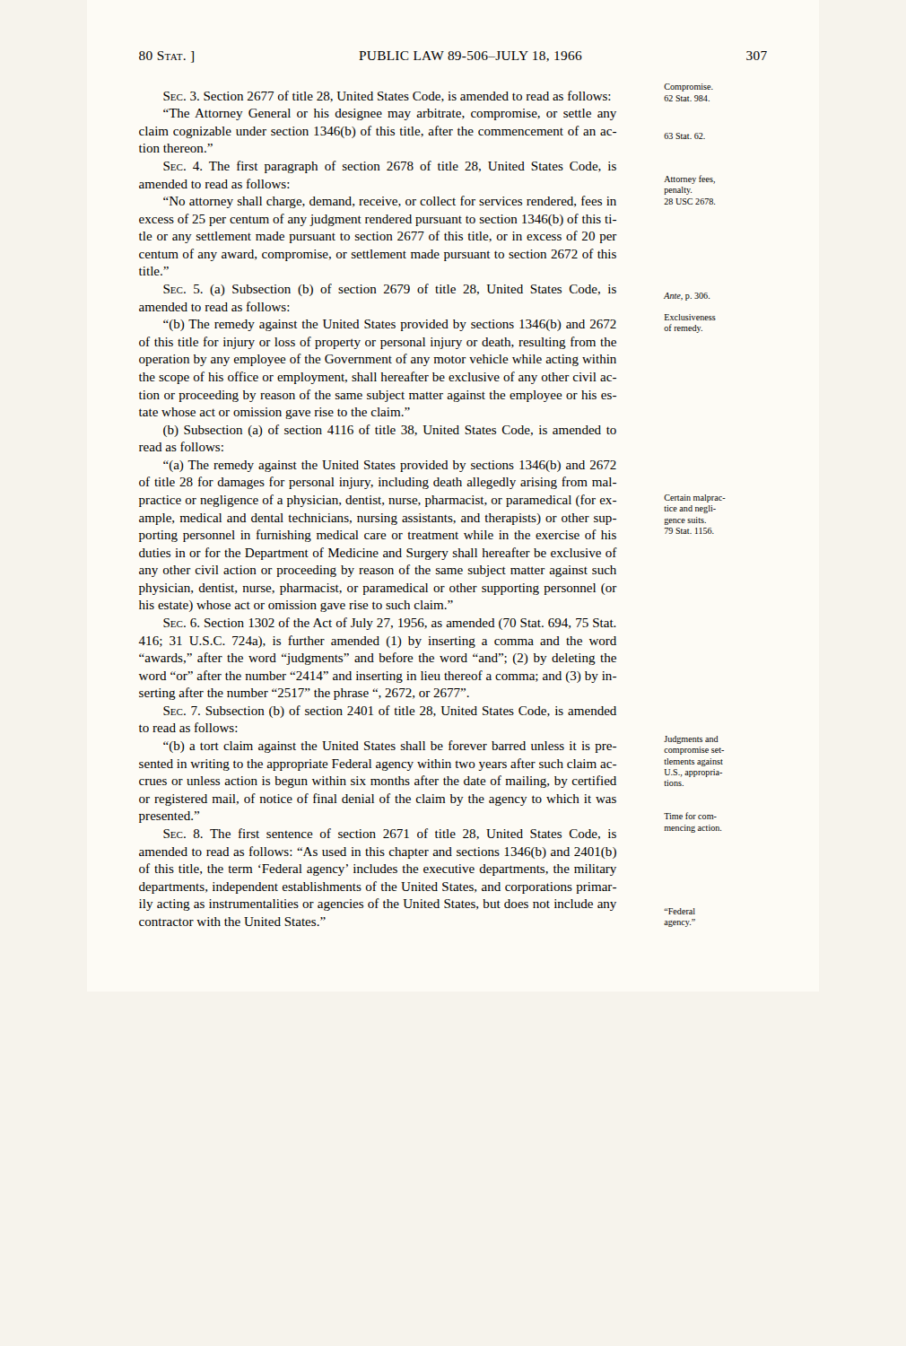80 Stat. ] PUBLIC LAW 89-506–JULY 18, 1966 307
Sec. 3. Section 2677 of title 28, United States Code, is amended to read as follows:
“The Attorney General or his designee may arbitrate, compromise, or settle any claim cognizable under section 1346(b) of this title, after the commencement of an action thereon.”
Sec. 4. The first paragraph of section 2678 of title 28, United States Code, is amended to read as follows:
“No attorney shall charge, demand, receive, or collect for services rendered, fees in excess of 25 per centum of any judgment rendered pursuant to section 1346(b) of this title or any settlement made pursuant to section 2677 of this title, or in excess of 20 per centum of any award, compromise, or settlement made pursuant to section 2672 of this title.”
Sec. 5. (a) Subsection (b) of section 2679 of title 28, United States Code, is amended to read as follows:
“(b) The remedy against the United States provided by sections 1346(b) and 2672 of this title for injury or loss of property or personal injury or death, resulting from the operation by any employee of the Government of any motor vehicle while acting within the scope of his office or employment, shall hereafter be exclusive of any other civil action or proceeding by reason of the same subject matter against the employee or his estate whose act or omission gave rise to the claim.”
(b) Subsection (a) of section 4116 of title 38, United States Code, is amended to read as follows:
“(a) The remedy against the United States provided by sections 1346(b) and 2672 of title 28 for damages for personal injury, including death allegedly arising from malpractice or negligence of a physician, dentist, nurse, pharmacist, or paramedical (for example, medical and dental technicians, nursing assistants, and therapists) or other supporting personnel in furnishing medical care or treatment while in the exercise of his duties in or for the Department of Medicine and Surgery shall hereafter be exclusive of any other civil action or proceeding by reason of the same subject matter against such physician, dentist, nurse, pharmacist, or paramedical or other supporting personnel (or his estate) whose act or omission gave rise to such claim.”
Sec. 6. Section 1302 of the Act of July 27, 1956, as amended (70 Stat. 694, 75 Stat. 416; 31 U.S.C. 724a), is further amended (1) by inserting a comma and the word “awards,” after the word “judgments” and before the word “and”; (2) by deleting the word “or” after the number “2414” and inserting in lieu thereof a comma; and (3) by inserting after the number “2517” the phrase “, 2672, or 2677”.
Sec. 7. Subsection (b) of section 2401 of title 28, United States Code, is amended to read as follows:
“(b) a tort claim against the United States shall be forever barred unless it is presented in writing to the appropriate Federal agency within two years after such claim accrues or unless action is begun within six months after the date of mailing, by certified or registered mail, of notice of final denial of the claim by the agency to which it was presented.”
Sec. 8. The first sentence of section 2671 of title 28, United States Code, is amended to read as follows: “As used in this chapter and sections 1346(b) and 2401(b) of this title, the term ‘Federal agency’ includes the executive departments, the military departments, independent establishments of the United States, and corporations primarily acting as instrumentalities or agencies of the United States, but does not include any contractor with the United States.”
Compromise.
62 Stat. 984.
63 Stat. 62.
Attorney fees,
penalty.
28 USC 2678.
Ante, p. 306.
Exclusiveness
of remedy.
Certain malprac-
tice and negli-
gence suits.
79 Stat. 1156.
Judgments and
compromise set-
tlements against
U.S., appropria-
tions.
Time for com-
mencing action.
“Federal
agency.”